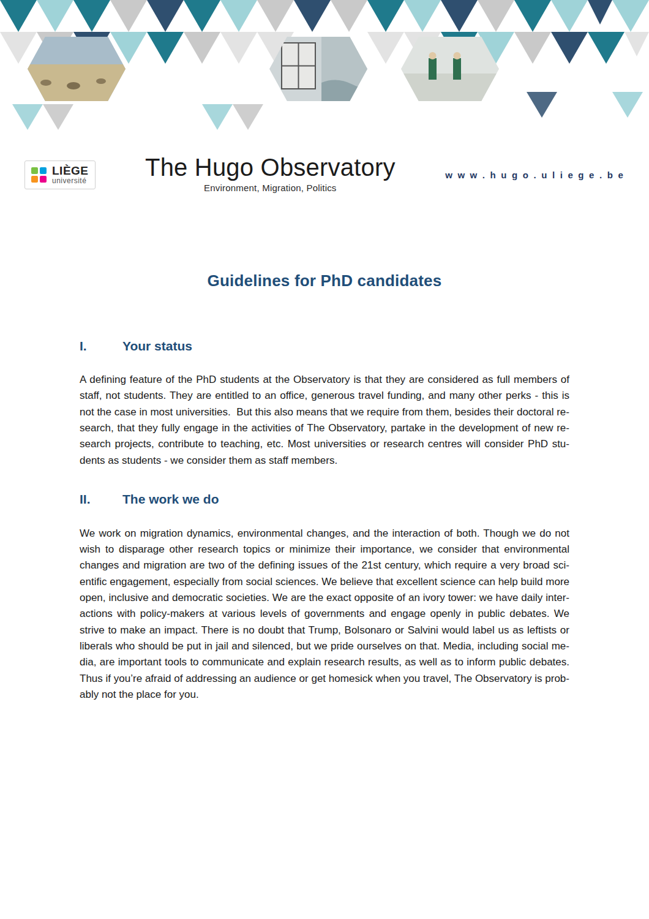LIÈGE
université
The Hugo Observatory
Environment, Migration, Politics
w w w . h u g o . u l i e g e . b e
Guidelines for PhD candidates
I. Your status
A defining feature of the PhD students at the Observatory is that they are considered as full members of staff, not students. They are entitled to an office, generous travel funding, and many other perks - this is not the case in most universities. But this also means that we require from them, besides their doctoral research, that they fully engage in the activities of The Observatory, partake in the development of new research projects, contribute to teaching, etc. Most universities or research centres will consider PhD students as students - we consider them as staff members.
II. The work we do
We work on migration dynamics, environmental changes, and the interaction of both. Though we do not wish to disparage other research topics or minimize their importance, we consider that environmental changes and migration are two of the defining issues of the 21st century, which require a very broad scientific engagement, especially from social sciences. We believe that excellent science can help build more open, inclusive and democratic societies. We are the exact opposite of an ivory tower: we have daily interactions with policy-makers at various levels of governments and engage openly in public debates. We strive to make an impact. There is no doubt that Trump, Bolsonaro or Salvini would label us as leftists or liberals who should be put in jail and silenced, but we pride ourselves on that. Media, including social media, are important tools to communicate and explain research results, as well as to inform public debates. Thus if you’re afraid of addressing an audience or get homesick when you travel, The Observatory is probably not the place for you.